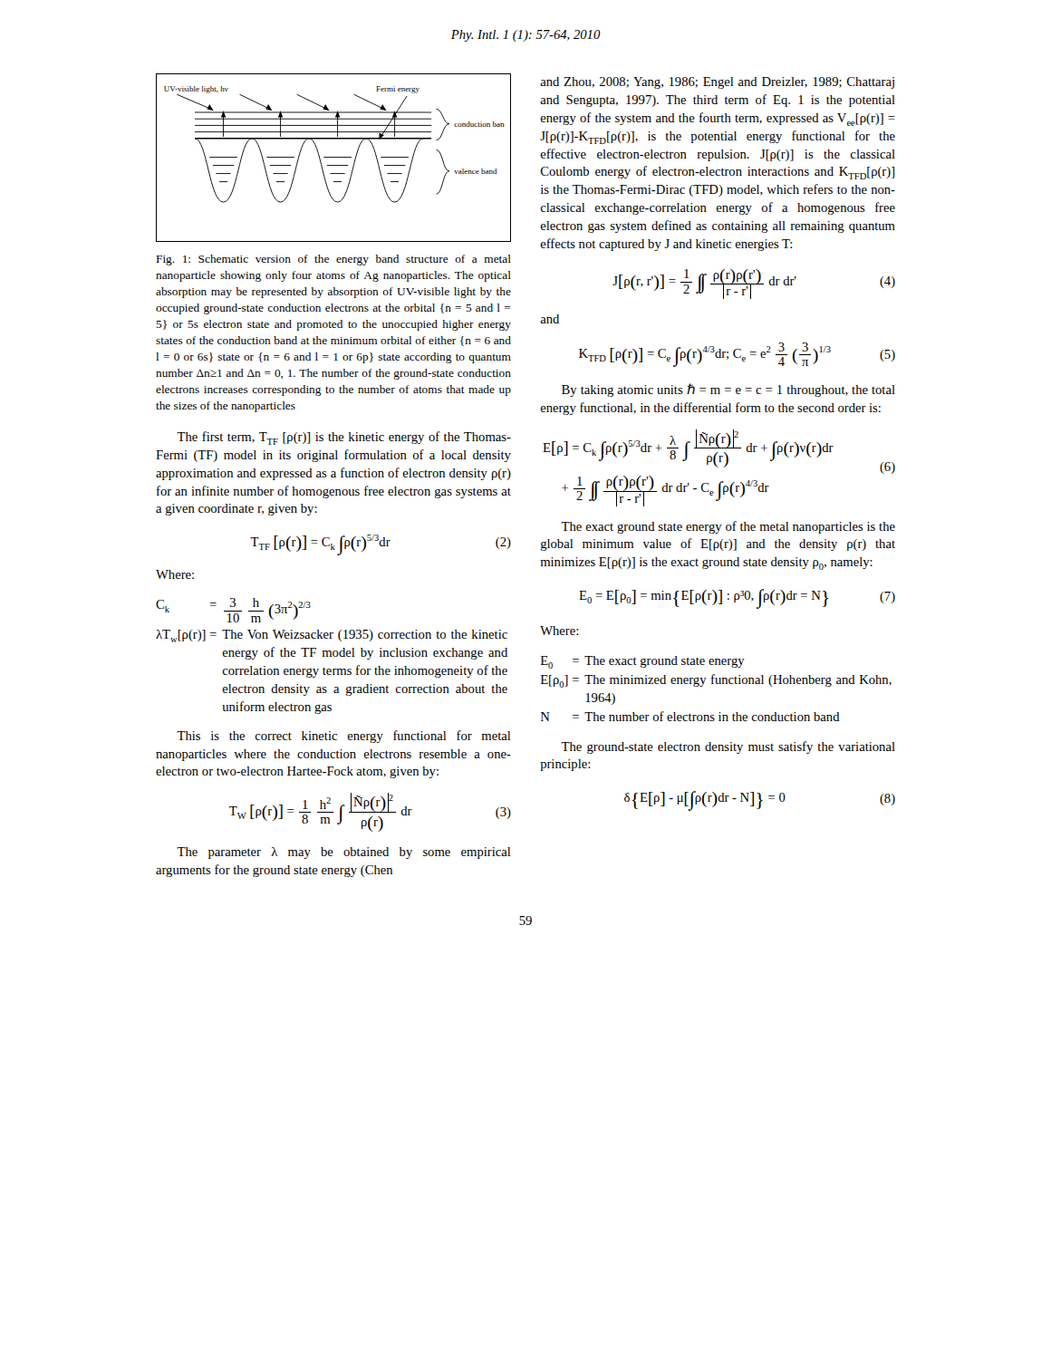Phy. Intl. 1 (1): 57-64, 2010
UV-visible light, hν Fermi energy conduction band valence band
Fig. 1: Schematic version of the energy band structure of a metal nanoparticle showing only four atoms of Ag nanoparticles. The optical absorption may be represented by absorption of UV-visible light by the occupied ground-state conduction electrons at the orbital {n = 5 and l = 5} or 5s electron state and promoted to the unoccupied higher energy states of the conduction band at the minimum orbital of either {n = 6 and l = 0 or 6s} state or {n = 6 and l = 1 or 6p} state according to quantum number Δn≥1 and Δn = 0, 1. The number of the ground-state conduction electrons increases corresponding to the number of atoms that made up the sizes of the nanoparticles
The first term, TTF [ρ(r)] is the kinetic energy of the Thomas-Fermi (TF) model in its original formulation of a local density approximation and expressed as a function of electron density ρ(r) for an infinite number of homogenous free electron gas systems at a given coordinate r, given by:
TTF [ρ(r)] = Ck ∫ρ(r)5/3dr
(2)
Where:
| C k | = | 3 10 h m ( 3π 2 ) 2/3 |
| λT w [ρ(r)] | = | The Von Weizsacker (1935) correction to the kinetic energy of the TF model by inclusion exchange and correlation energy terms for the inhomogeneity of the electron density as a gradient correction about the uniform electron gas |
This is the correct kinetic energy functional for metal nanoparticles where the conduction electrons resemble a one-electron or two-electron Hartee-Fock atom, given by:
TW [ρ(r)] = 18 h2 m ∫ Ñρ(r)2 ρ(r) dr
(3)
The parameter λ may be obtained by some empirical arguments for the ground state energy (Chen
and Zhou, 2008; Yang, 1986; Engel and Dreizler, 1989; Chattaraj and Sengupta, 1997). The third term of Eq. 1 is the potential energy of the system and the fourth term, expressed as Vee[ρ(r)] = J[ρ(r)]-KTFD[ρ(r)], is the potential energy functional for the effective electron-electron repulsion. J[ρ(r)] is the classical Coulomb energy of electron-electron interactions and KTFD[ρ(r)] is the Thomas-Fermi-Dirac (TFD) model, which refers to the non-classical exchange-correlation energy of a homogenous free electron gas system defined as containing all remaining quantum effects not captured by J and kinetic energies T:
J[ρ(r, r')] = 12 ∫∫ ρ(r) ρ(r') r - r' dr dr'
(4)
and
KTFD [ρ(r)] = Ce ∫ρ(r)4/3dr; Ce = e2 34 (3 π)1/3
(5)
By taking atomic units ℏ = m = e = c = 1 throughout, the total energy functional, in the differential form to the second order is:
E[ρ] = Ck ∫ρ(r)5/3dr + λ 8 ∫ Ñρ(r)2 ρ(r) dr + ∫ρ(r) ν(r) dr
+ 12 ∫∫ ρ(r) ρ(r') r - r' dr dr' - Ce ∫ρ(r)4/3dr
(6)
The exact ground state energy of the metal nanoparticles is the global minimum value of E[ρ(r)] and the density ρ(r) that minimizes E[ρ(r)] is the exact ground state density ρ0, namely:
E0 = E[ρ0] = min{E[ρ(r)] : ρ³0, ∫ρ(r) dr = N}
(7)
Where:
| E 0 | = | The exact ground state energy |
| E[ρ 0 ] | = | The minimized energy functional (Hohenberg and Kohn, 1964) |
| N | = | The number of electrons in the conduction band |
The ground-state electron density must satisfy the variational principle:
δ{E[ρ] - μ[∫ρ(r) dr - N]} = 0
(8)
59